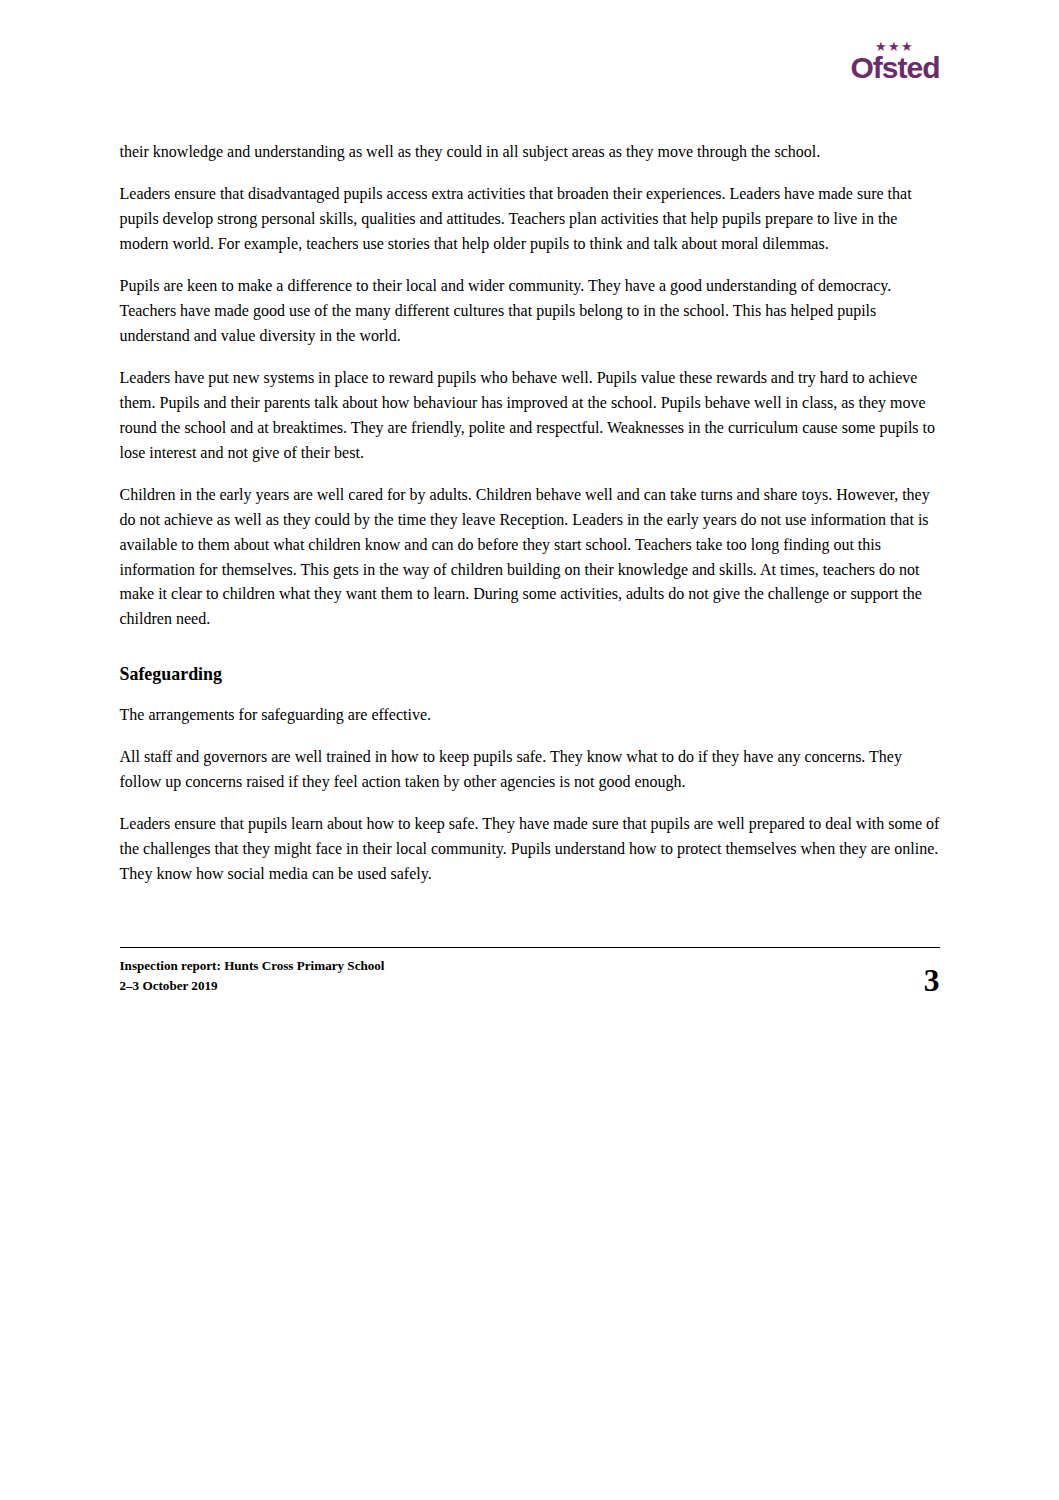★★★
Ofsted
their knowledge and understanding as well as they could in all subject areas as they move through the school.
Leaders ensure that disadvantaged pupils access extra activities that broaden their experiences. Leaders have made sure that pupils develop strong personal skills, qualities and attitudes. Teachers plan activities that help pupils prepare to live in the modern world. For example, teachers use stories that help older pupils to think and talk about moral dilemmas.
Pupils are keen to make a difference to their local and wider community. They have a good understanding of democracy. Teachers have made good use of the many different cultures that pupils belong to in the school. This has helped pupils understand and value diversity in the world.
Leaders have put new systems in place to reward pupils who behave well. Pupils value these rewards and try hard to achieve them. Pupils and their parents talk about how behaviour has improved at the school. Pupils behave well in class, as they move round the school and at breaktimes. They are friendly, polite and respectful. Weaknesses in the curriculum cause some pupils to lose interest and not give of their best.
Children in the early years are well cared for by adults. Children behave well and can take turns and share toys. However, they do not achieve as well as they could by the time they leave Reception. Leaders in the early years do not use information that is available to them about what children know and can do before they start school. Teachers take too long finding out this information for themselves. This gets in the way of children building on their knowledge and skills. At times, teachers do not make it clear to children what they want them to learn. During some activities, adults do not give the challenge or support the children need.
Safeguarding
The arrangements for safeguarding are effective.
All staff and governors are well trained in how to keep pupils safe. They know what to do if they have any concerns. They follow up concerns raised if they feel action taken by other agencies is not good enough.
Leaders ensure that pupils learn about how to keep safe. They have made sure that pupils are well prepared to deal with some of the challenges that they might face in their local community. Pupils understand how to protect themselves when they are online. They know how social media can be used safely.
Inspection report: Hunts Cross Primary School
2–3 October 2019
3